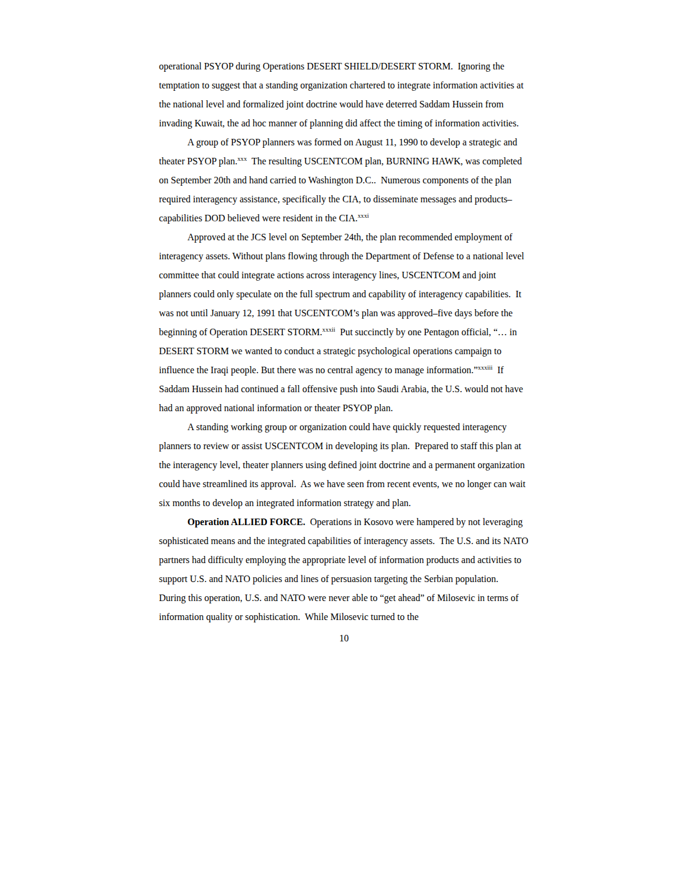operational PSYOP during Operations DESERT SHIELD/DESERT STORM. Ignoring the temptation to suggest that a standing organization chartered to integrate information activities at the national level and formalized joint doctrine would have deterred Saddam Hussein from invading Kuwait, the ad hoc manner of planning did affect the timing of information activities.
A group of PSYOP planners was formed on August 11, 1990 to develop a strategic and theater PSYOP plan.xxx The resulting USCENTCOM plan, BURNING HAWK, was completed on September 20th and hand carried to Washington D.C.. Numerous components of the plan required interagency assistance, specifically the CIA, to disseminate messages and products–capabilities DOD believed were resident in the CIA.xxxi
Approved at the JCS level on September 24th, the plan recommended employment of interagency assets. Without plans flowing through the Department of Defense to a national level committee that could integrate actions across interagency lines, USCENTCOM and joint planners could only speculate on the full spectrum and capability of interagency capabilities. It was not until January 12, 1991 that USCENTCOM’s plan was approved–five days before the beginning of Operation DESERT STORM.xxxii Put succinctly by one Pentagon official, “… in DESERT STORM we wanted to conduct a strategic psychological operations campaign to influence the Iraqi people. But there was no central agency to manage information.”xxxiii If Saddam Hussein had continued a fall offensive push into Saudi Arabia, the U.S. would not have had an approved national information or theater PSYOP plan.
A standing working group or organization could have quickly requested interagency planners to review or assist USCENTCOM in developing its plan. Prepared to staff this plan at the interagency level, theater planners using defined joint doctrine and a permanent organization could have streamlined its approval. As we have seen from recent events, we no longer can wait six months to develop an integrated information strategy and plan.
Operation ALLIED FORCE. Operations in Kosovo were hampered by not leveraging sophisticated means and the integrated capabilities of interagency assets. The U.S. and its NATO partners had difficulty employing the appropriate level of information products and activities to support U.S. and NATO policies and lines of persuasion targeting the Serbian population. During this operation, U.S. and NATO were never able to “get ahead” of Milosevic in terms of information quality or sophistication. While Milosevic turned to the
10